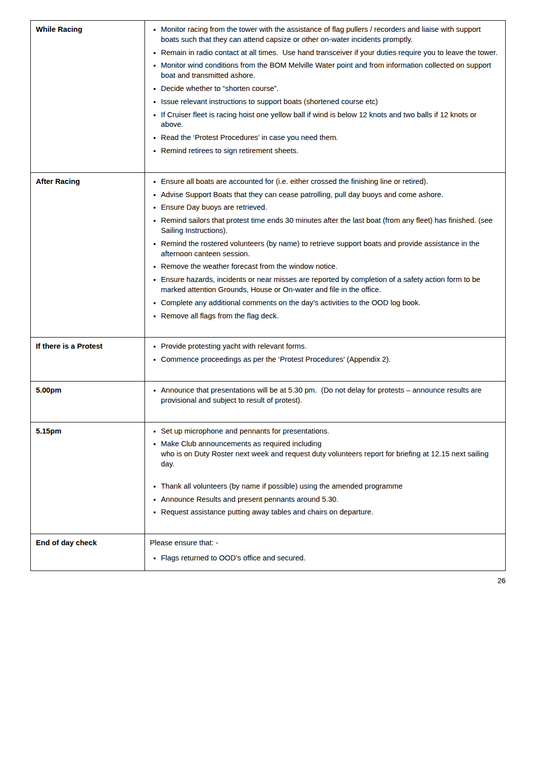| While Racing | Monitor racing from the tower with the assistance of flag pullers / recorders and liaise with support boats such that they can attend capsize or other on-water incidents promptly. Remain in radio contact at all times. Use hand transceiver if your duties require you to leave the tower. Monitor wind conditions from the BOM Melville Water point and from information collected on support boat and transmitted ashore. Decide whether to “shorten course”. Issue relevant instructions to support boats (shortened course etc) If Cruiser fleet is racing hoist one yellow ball if wind is below 12 knots and two balls if 12 knots or above. Read the ‘Protest Procedures’ in case you need them. Remind retirees to sign retirement sheets. |
| After Racing | Ensure all boats are accounted for (i.e. either crossed the finishing line or retired). Advise Support Boats that they can cease patrolling, pull day buoys and come ashore. Ensure Day buoys are retrieved. Remind sailors that protest time ends 30 minutes after the last boat (from any fleet) has finished. (see Sailing Instructions). Remind the rostered volunteers (by name) to retrieve support boats and provide assistance in the afternoon canteen session. Remove the weather forecast from the window notice. Ensure hazards, incidents or near misses are reported by completion of a safety action form to be marked attention Grounds, House or On-water and file in the office. Complete any additional comments on the day’s activities to the OOD log book. Remove all flags from the flag deck. |
| If there is a Protest | Provide protesting yacht with relevant forms. Commence proceedings as per the ‘Protest Procedures’ (Appendix 2). |
| 5.00pm | Announce that presentations will be at 5.30 pm. (Do not delay for protests – announce results are provisional and subject to result of protest). |
| 5.15pm | Set up microphone and pennants for presentations. Make Club announcements as required including who is on Duty Roster next week and request duty volunteers report for briefing at 12.15 next sailing day. Thank all volunteers (by name if possible) using the amended programme Announce Results and present pennants around 5.30. Request assistance putting away tables and chairs on departure. |
| End of day check | Please ensure that: - Flags returned to OOD’s office and secured. |
26